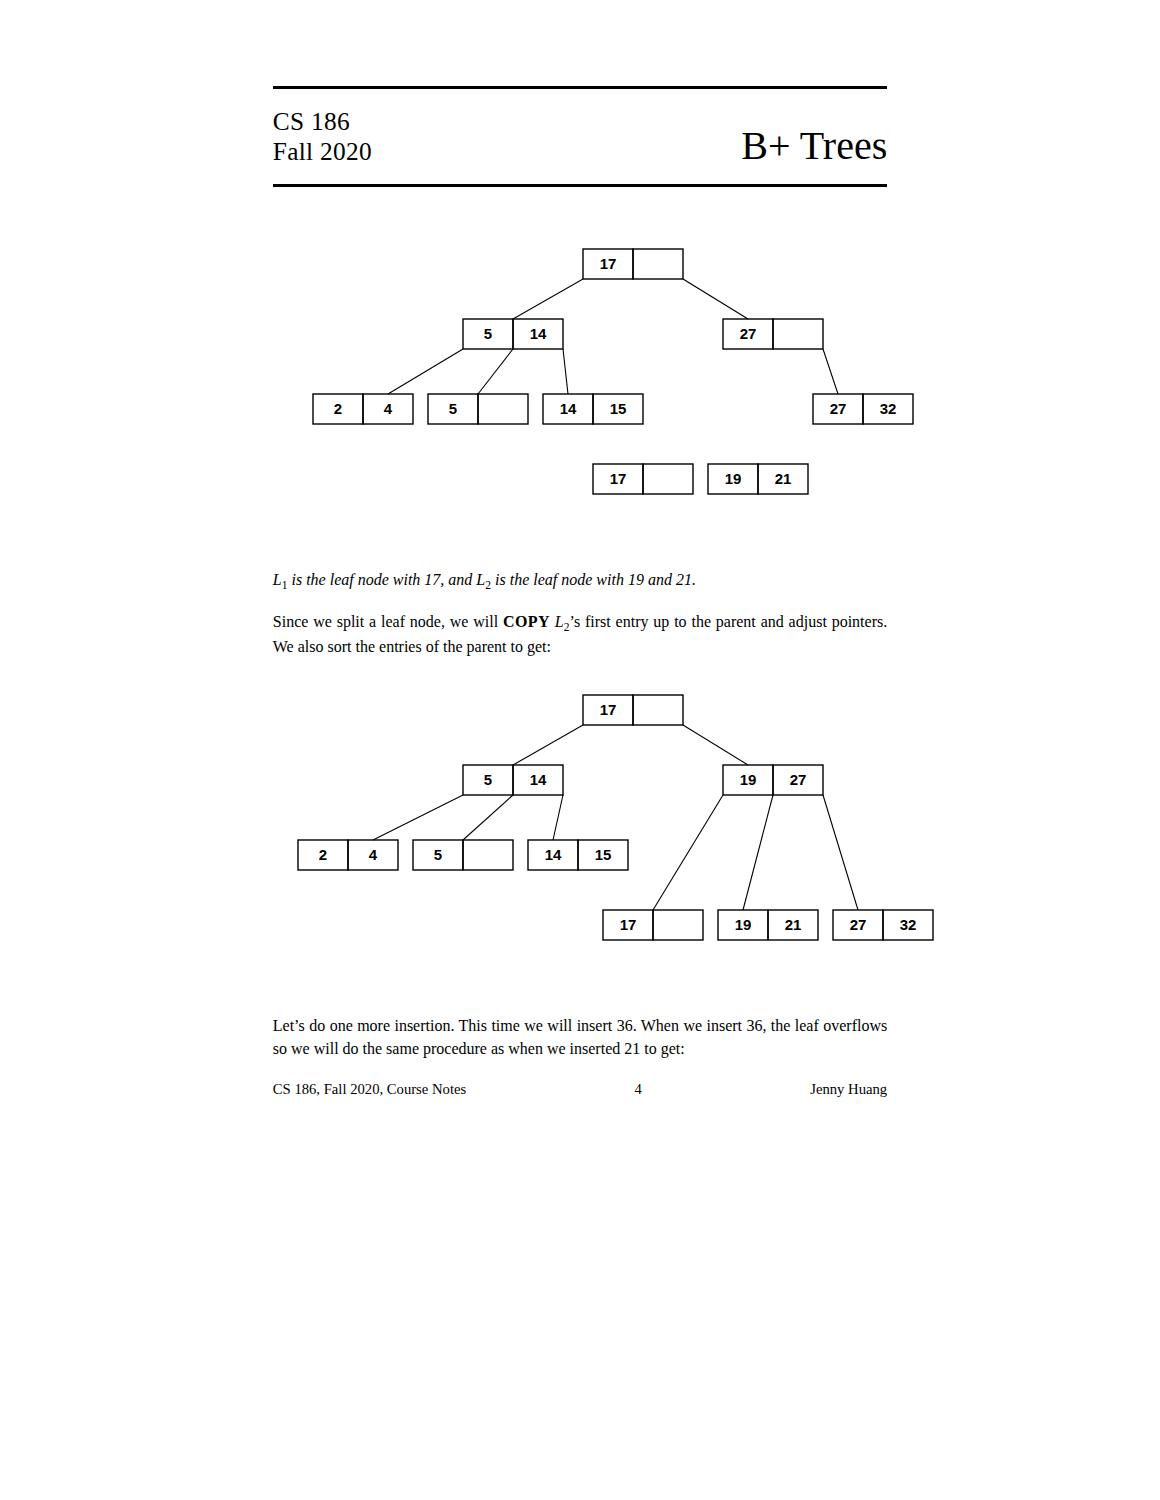CS 186
Fall 2020
B+ Trees
17 5 14 27 2 4 5 14 15 27 32 17 19 21
L1 is the leaf node with 17, and L2 is the leaf node with 19 and 21.
Since we split a leaf node, we will COPY L2’s first entry up to the parent and adjust pointers. We also sort the entries of the parent to get:
17 5 14 19 27 2 4 5 14 15 17 19 21 27 32
Let’s do one more insertion. This time we will insert 36. When we insert 36, the leaf overflows so we will do the same procedure as when we inserted 21 to get:
CS 186, Fall 2020, Course Notes
4
Jenny Huang